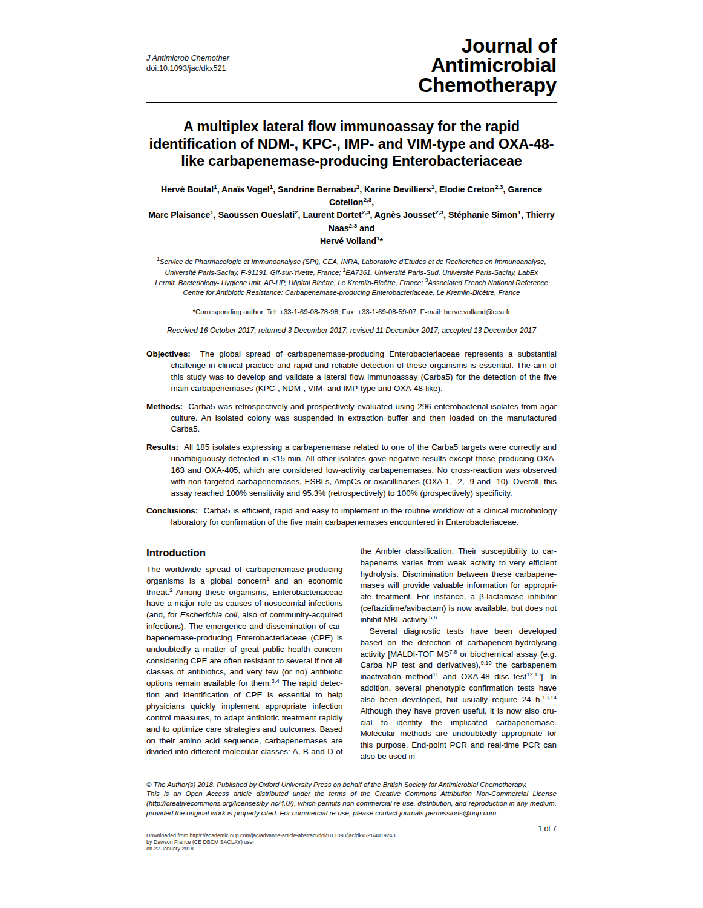J Antimicrob Chemother
doi:10.1093/jac/dkx521
Journal of
Antimicrobial
Chemotherapy
A multiplex lateral flow immunoassay for the rapid identification of NDM-, KPC-, IMP- and VIM-type and OXA-48-like carbapenemase-producing Enterobacteriaceae
Hervé Boutal1, Anaïs Vogel1, Sandrine Bernabeu2, Karine Devilliers1, Elodie Creton2,3, Garence Cotellon2,3,
Marc Plaisance1, Saoussen Oueslati2, Laurent Dortet2,3, Agnès Jousset2,3, Stéphanie Simon1, Thierry Naas2,3 and
Hervé Volland1*
1Service de Pharmacologie et Immunoanalyse (SPI), CEA, INRA, Laboratoire d'Etudes et de Recherches en Immunoanalyse, Université Paris-Saclay, F-91191, Gif-sur-Yvette, France; 2EA7361, Université Paris-Sud, Université Paris-Saclay, LabEx Lermit, Bacteriology- Hygiene unit, AP-HP, Hôpital Bicêtre, Le Kremlin-Bicêtre, France; 3Associated French National Reference Centre for Antibiotic Resistance: Carbapenemase-producing Enterobacteriaceae, Le Kremlin-Bicêtre, France
*Corresponding author. Tel: +33-1-69-08-78-98; Fax: +33-1-69-08-59-07; E-mail: herve.volland@cea.fr
Received 16 October 2017; returned 3 December 2017; revised 11 December 2017; accepted 13 December 2017
Objectives: The global spread of carbapenemase-producing Enterobacteriaceae represents a substantial challenge in clinical practice and rapid and reliable detection of these organisms is essential. The aim of this study was to develop and validate a lateral flow immunoassay (Carba5) for the detection of the five main carbapenemases (KPC-, NDM-, VIM- and IMP-type and OXA-48-like).
Methods: Carba5 was retrospectively and prospectively evaluated using 296 enterobacterial isolates from agar culture. An isolated colony was suspended in extraction buffer and then loaded on the manufactured Carba5.
Results: All 185 isolates expressing a carbapenemase related to one of the Carba5 targets were correctly and unambiguously detected in <15 min. All other isolates gave negative results except those producing OXA-163 and OXA-405, which are considered low-activity carbapenemases. No cross-reaction was observed with non-targeted carbapenemases, ESBLs, AmpCs or oxacillinases (OXA-1, -2, -9 and -10). Overall, this assay reached 100% sensitivity and 95.3% (retrospectively) to 100% (prospectively) specificity.
Conclusions: Carba5 is efficient, rapid and easy to implement in the routine workflow of a clinical microbiology laboratory for confirmation of the five main carbapenemases encountered in Enterobacteriaceae.
Introduction
The worldwide spread of carbapenemase-producing organisms is a global concern1 and an economic threat.2 Among these organisms, Enterobacteriaceae have a major role as causes of nosocomial infections (and, for Escherichia coli, also of community-acquired infections). The emergence and dissemination of carbapenemase-producing Enterobacteriaceae (CPE) is undoubtedly a matter of great public health concern considering CPE are often resistant to several if not all classes of antibiotics, and very few (or no) antibiotic options remain available for them.3,4 The rapid detection and identification of CPE is essential to help physicians quickly implement appropriate infection control measures, to adapt antibiotic treatment rapidly and to optimize care strategies and outcomes. Based on their amino acid sequence, carbapenemases are divided into different molecular classes: A, B and D of the Ambler classification. Their susceptibility to carbapenems varies from weak activity to very efficient hydrolysis. Discrimination between these carbapenemases will provide valuable information for appropriate treatment. For instance, a β-lactamase inhibitor (ceftazidime/avibactam) is now available, but does not inhibit MBL activity.5,6
Several diagnostic tests have been developed based on the detection of carbapenem-hydrolysing activity [MALDI-TOF MS7,8 or biochemical assay (e.g. Carba NP test and derivatives),9,10 the carbapenem inactivation method11 and OXA-48 disc test12,13]. In addition, several phenotypic confirmation tests have also been developed, but usually require 24 h.13,14 Although they have proven useful, it is now also crucial to identify the implicated carbapenemase. Molecular methods are undoubtedly appropriate for this purpose. End-point PCR and real-time PCR can also be used in
© The Author(s) 2018. Published by Oxford University Press on behalf of the British Society for Antimicrobial Chemotherapy.
This is an Open Access article distributed under the terms of the Creative Commons Attribution Non-Commercial License (http://creativecommons.org/licenses/by-nc/4.0/), which permits non-commercial re-use, distribution, and reproduction in any medium, provided the original work is properly cited. For commercial re-use, please contact journals.permissions@oup.com
1 of 7
Downloaded from https://academic.oup.com/jac/advance-article-abstract/doi/10.1093/jac/dkx521/4819243
by Dawson France (CE DBCM SACLAY) user
on 22 January 2018